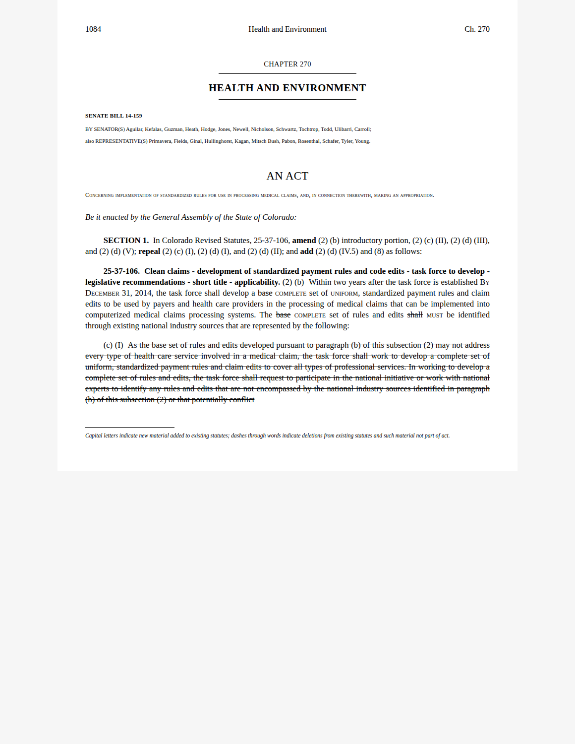1084
Health and Environment
Ch. 270
CHAPTER 270
HEALTH AND ENVIRONMENT
SENATE BILL 14-159
BY SENATOR(S) Aguilar, Kefalas, Guzman, Heath, Hodge, Jones, Newell, Nicholson, Schwartz, Tochtrop, Todd, Ulibarri, Carroll;
also REPRESENTATIVE(S) Primavera, Fields, Ginal, Hullinghorst, Kagan, Mitsch Bush, Pabon, Rosenthal, Schafer, Tyler, Young.
AN ACT
Concerning implementation of standardized rules for use in processing medical claims, and, in connection therewith, making an appropriation.
Be it enacted by the General Assembly of the State of Colorado:
SECTION 1. In Colorado Revised Statutes, 25-37-106, amend (2) (b) introductory portion, (2) (c) (II), (2) (d) (III), and (2) (d) (V); repeal (2) (c) (I), (2) (d) (I), and (2) (d) (II); and add (2) (d) (IV.5) and (8) as follows:
25-37-106. Clean claims - development of standardized payment rules and code edits - task force to develop - legislative recommendations - short title - applicability. (2) (b) Within two years after the task force is established By December 31, 2014, the task force shall develop a base complete set of uniform, standardized payment rules and claim edits to be used by payers and health care providers in the processing of medical claims that can be implemented into computerized medical claims processing systems. The base complete set of rules and edits shall must be identified through existing national industry sources that are represented by the following:
(c) (I) As the base set of rules and edits developed pursuant to paragraph (b) of this subsection (2) may not address every type of health care service involved in a medical claim, the task force shall work to develop a complete set of uniform, standardized payment rules and claim edits to cover all types of professional services. In working to develop a complete set of rules and edits, the task force shall request to participate in the national initiative or work with national experts to identify any rules and edits that are not encompassed by the national industry sources identified in paragraph (b) of this subsection (2) or that potentially conflict
Capital letters indicate new material added to existing statutes; dashes through words indicate deletions from existing statutes and such material not part of act.